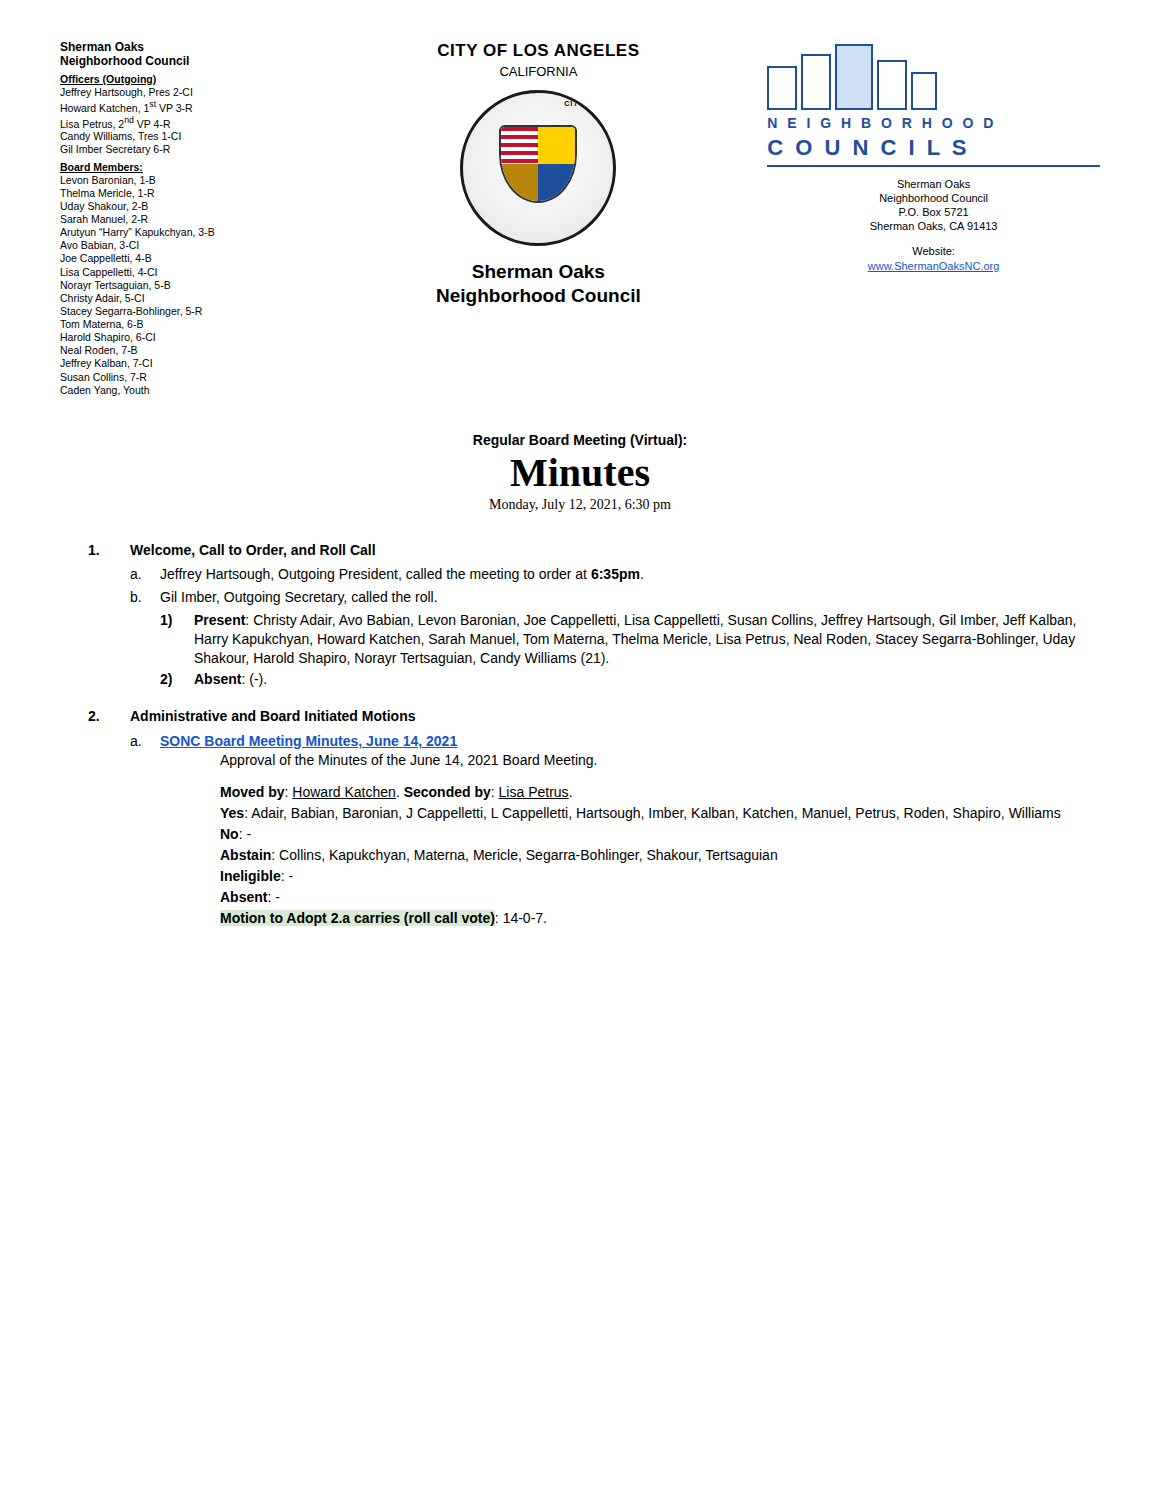Sherman Oaks
Neighborhood Council
Officers (Outgoing)
Jeffrey Hartsough, Pres 2-CI
Howard Katchen, 1st VP 3-R
Lisa Petrus, 2nd VP 4-R
Candy Williams, Tres 1-CI
Gil Imber Secretary 6-R
Board Members:
Levon Baronian, 1-B
Thelma Mericle, 1-R
Uday Shakour, 2-B
Sarah Manuel, 2-R
Arutyun “Harry” Kapukchyan, 3-B
Avo Babian, 3-CI
Joe Cappelletti, 4-B
Lisa Cappelletti, 4-CI
Norayr Tertsaguian, 5-B
Christy Adair, 5-CI
Stacey Segarra-Bohlinger, 5-R
Tom Materna, 6-B
Harold Shapiro, 6-CI
Neal Roden, 7-B
Jeffrey Kalban, 7-CI
Susan Collins, 7-R
Caden Yang, Youth
CITY OF LOS ANGELES
CALIFORNIA
CITY OF LOS ANGELES FOUNDED 1781
Sherman Oaks
Neighborhood Council
N E I G H B O R H O O D
C O U N C I L S
Sherman Oaks
Neighborhood Council
P.O. Box 5721
Sherman Oaks, CA 91413
Website:
www.ShermanOaksNC.org
Regular Board Meeting (Virtual):
Minutes
Monday, July 12, 2021, 6:30 pm
Welcome, Call to Order, and Roll Call
Jeffrey Hartsough, Outgoing President, called the meeting to order at 6:35pm.
Gil Imber, Outgoing Secretary, called the roll.
Present: Christy Adair, Avo Babian, Levon Baronian, Joe Cappelletti, Lisa Cappelletti, Susan Collins, Jeffrey Hartsough, Gil Imber, Jeff Kalban, Harry Kapukchyan, Howard Katchen, Sarah Manuel, Tom Materna, Thelma Mericle, Lisa Petrus, Neal Roden, Stacey Segarra-Bohlinger, Uday Shakour, Harold Shapiro, Norayr Tertsaguian, Candy Williams (21).
Absent: (-).
Administrative and Board Initiated Motions
SONC Board Meeting Minutes, June 14, 2021
Approval of the Minutes of the June 14, 2021 Board Meeting.
Moved by: Howard Katchen. Seconded by: Lisa Petrus.
Yes: Adair, Babian, Baronian, J Cappelletti, L Cappelletti, Hartsough, Imber, Kalban, Katchen, Manuel, Petrus, Roden, Shapiro, Williams
No: -
Abstain: Collins, Kapukchyan, Materna, Mericle, Segarra-Bohlinger, Shakour, Tertsaguian
Ineligible: -
Absent: -
Motion to Adopt 2.a carries (roll call vote): 14-0-7.